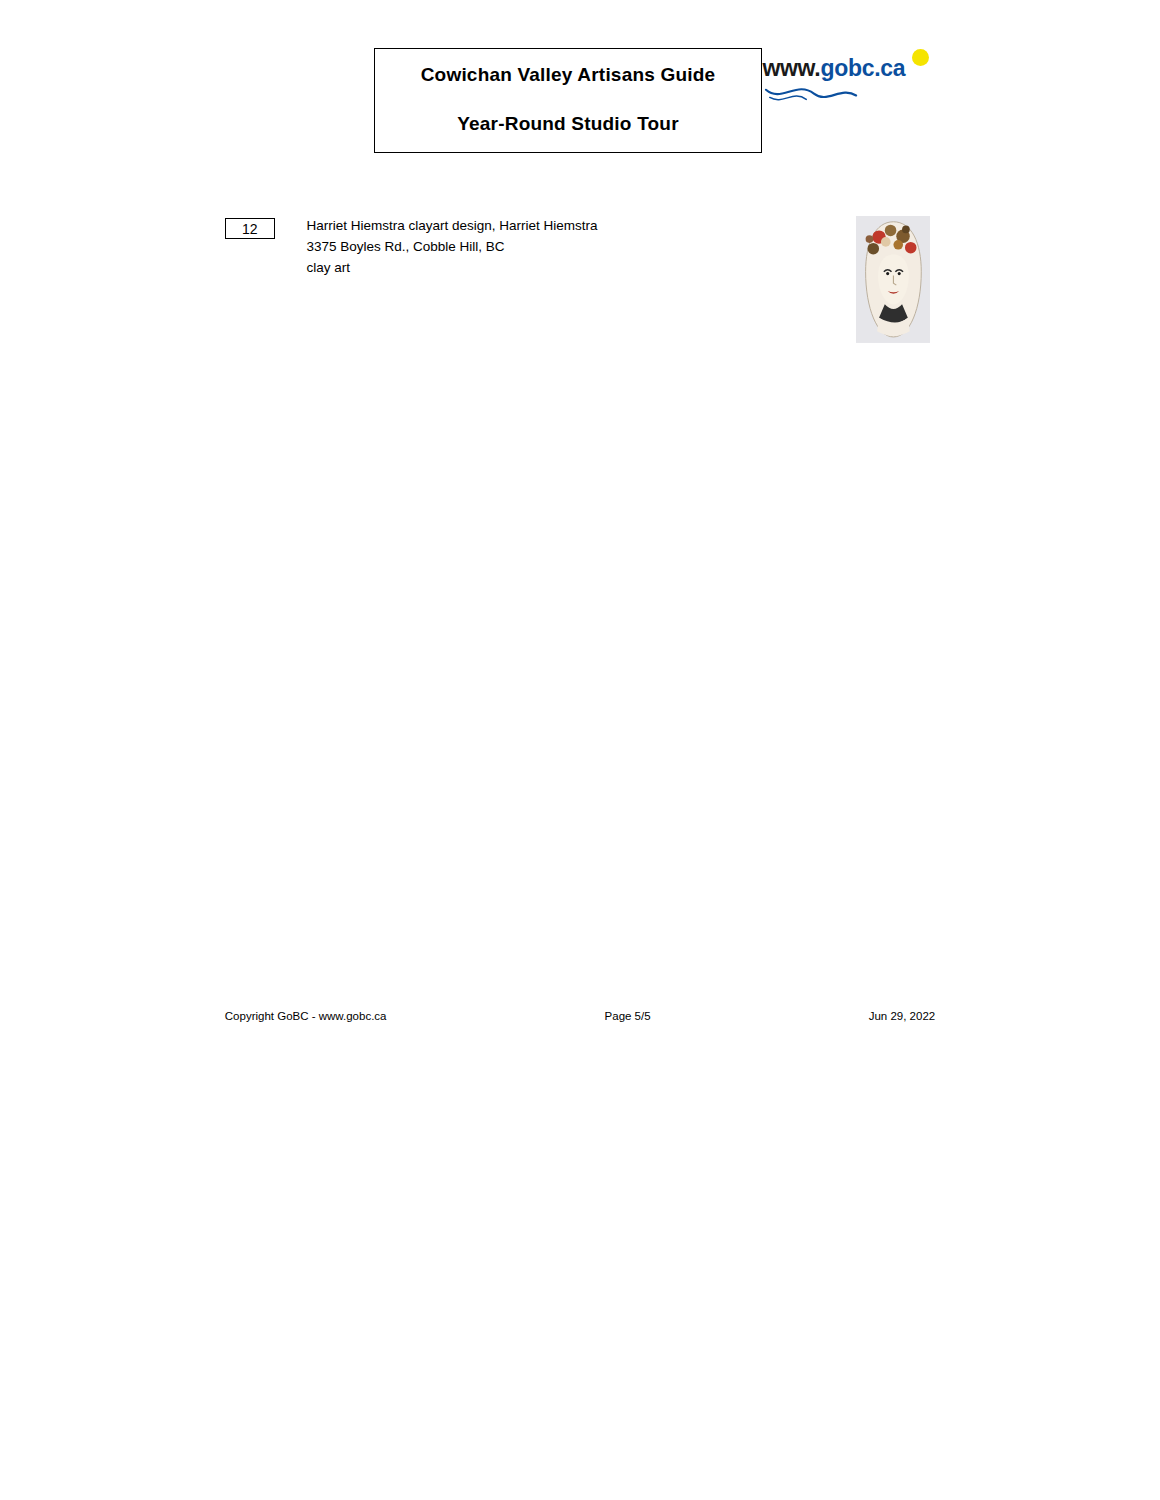Cowichan Valley Artisans Guide
Year-Round Studio Tour
www. go bc.ca
12
Harriet Hiemstra clayart design, Harriet Hiemstra
3375 Boyles Rd., Cobble Hill, BC
clay art
Copyright GoBC - www.gobc.ca
Page 5/5
Jun 29, 2022